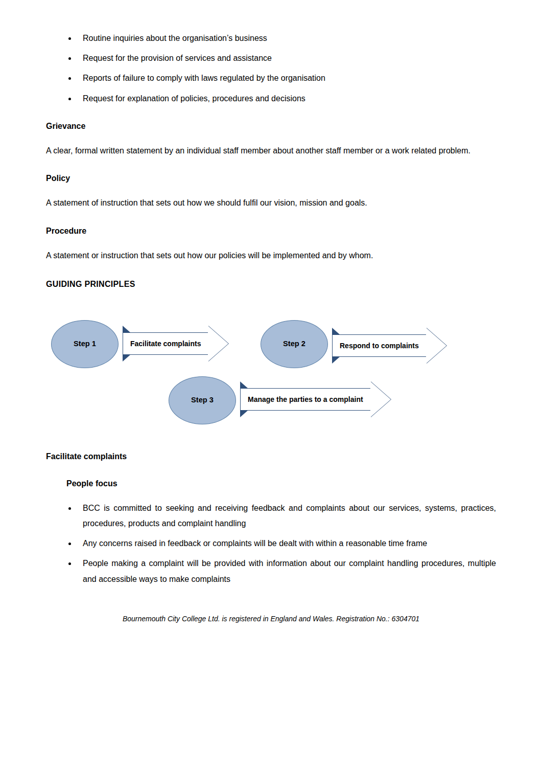Routine inquiries about the organisation’s business
Request for the provision of services and assistance
Reports of failure to comply with laws regulated by the organisation
Request for explanation of policies, procedures and decisions
Grievance
A clear, formal written statement by an individual staff member about another staff member or a work related problem.
Policy
A statement of instruction that sets out how we should fulfil our vision, mission and goals.
Procedure
A statement or instruction that sets out how our policies will be implemented and by whom.
GUIDING PRINCIPLES
Step 1
Step 2
Step 3
Facilitate complaints
Respond to complaints
Manage the parties to a complaint
Facilitate complaints
People focus
BCC is committed to seeking and receiving feedback and complaints about our services, systems, practices, procedures, products and complaint handling
Any concerns raised in feedback or complaints will be dealt with within a reasonable time frame
People making a complaint will be provided with information about our complaint handling procedures, multiple and accessible ways to make complaints
Bournemouth City College Ltd. is registered in England and Wales. Registration No.: 6304701